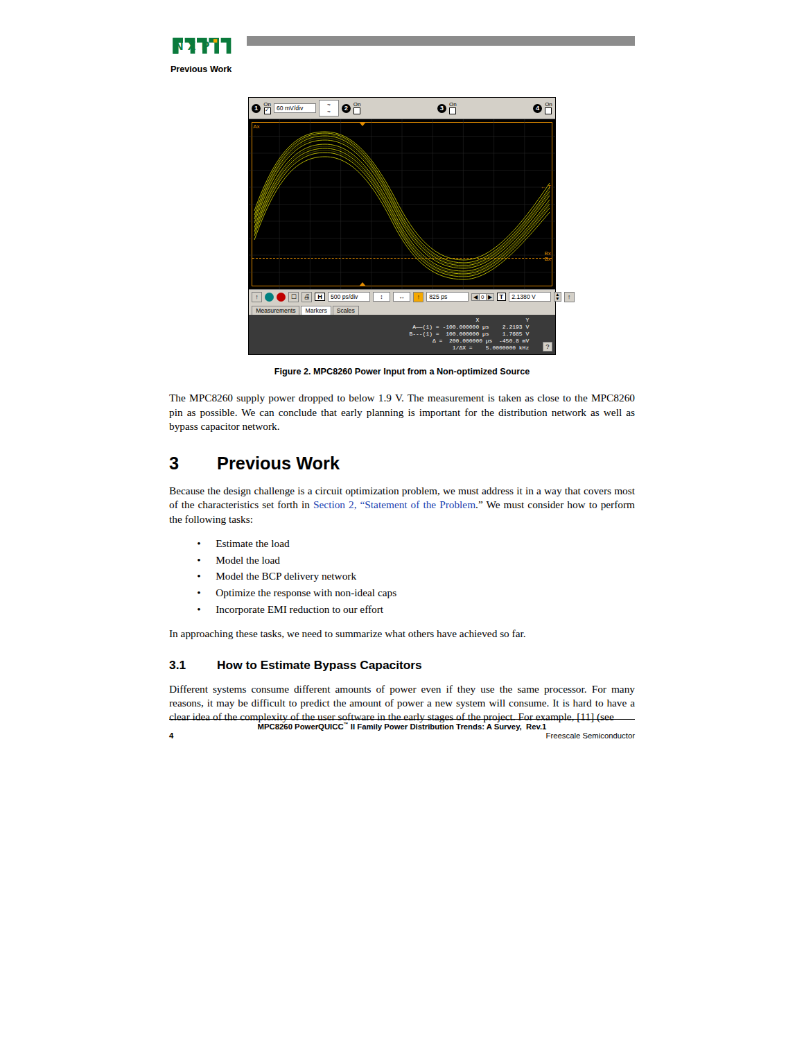N X P
Previous Work
1
On
60 mV/div
~
~
2
On
3
On
4
On
Ax
← T
Bx
Bx
↑
☐
🖨
H
500 ps/div
↕
↔
↑
825 ps
◀0▶
T
2.1380 V
▲▼
↑
Measurements
Markers
Scales
X Y A——(1) = -100.000000 µs 2.2193 V B---(1) = 100.000000 µs 1.7685 V Δ = 200.000000 µs -450.8 mV 1/ΔX = 5.0000000 kHz
?
Figure 2. MPC8260 Power Input from a Non-optimized Source
The MPC8260 supply power dropped to below 1.9 V. The measurement is taken as close to the MPC8260 pin as possible. We can conclude that early planning is important for the distribution network as well as bypass capacitor network.
3 Previous Work
Because the design challenge is a circuit optimization problem, we must address it in a way that covers most of the characteristics set forth in Section 2, “Statement of the Problem.” We must consider how to perform the following tasks:
Estimate the load
Model the load
Model the BCP delivery network
Optimize the response with non-ideal caps
Incorporate EMI reduction to our effort
In approaching these tasks, we need to summarize what others have achieved so far.
3.1 How to Estimate Bypass Capacitors
Different systems consume different amounts of power even if they use the same processor. For many reasons, it may be difficult to predict the amount of power a new system will consume. It is hard to have a clear idea of the complexity of the user software in the early stages of the project. For example, [11] (see
MPC8260 PowerQUICC™ II Family Power Distribution Trends: A Survey, Rev.1
4 Freescale Semiconductor